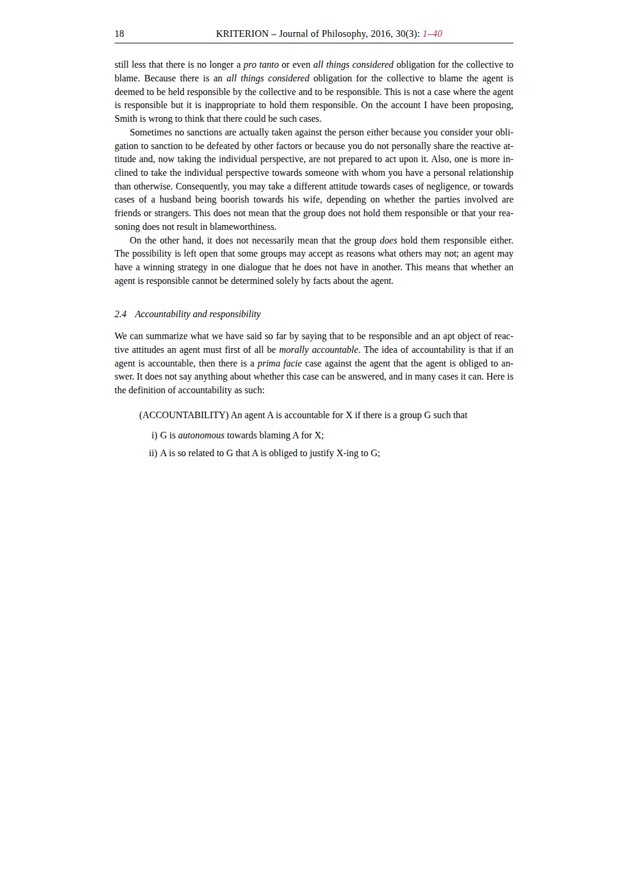18
KRITERION – Journal of Philosophy, 2016, 30(3): 1–40
still less that there is no longer a pro tanto or even all things considered obligation for the collective to blame. Because there is an all things considered obligation for the collective to blame the agent is deemed to be held responsible by the collective and to be responsible. This is not a case where the agent is responsible but it is inappropriate to hold them responsible. On the account I have been proposing, Smith is wrong to think that there could be such cases.
Sometimes no sanctions are actually taken against the person either because you consider your obligation to sanction to be defeated by other factors or because you do not personally share the reactive attitude and, now taking the individual perspective, are not prepared to act upon it. Also, one is more inclined to take the individual perspective towards someone with whom you have a personal relationship than otherwise. Consequently, you may take a different attitude towards cases of negligence, or towards cases of a husband being boorish towards his wife, depending on whether the parties involved are friends or strangers. This does not mean that the group does not hold them responsible or that your reasoning does not result in blameworthiness.
On the other hand, it does not necessarily mean that the group does hold them responsible either. The possibility is left open that some groups may accept as reasons what others may not; an agent may have a winning strategy in one dialogue that he does not have in another. This means that whether an agent is responsible cannot be determined solely by facts about the agent.
2.4 Accountability and responsibility
We can summarize what we have said so far by saying that to be responsible and an apt object of reactive attitudes an agent must first of all be morally accountable. The idea of accountability is that if an agent is accountable, then there is a prima facie case against the agent that the agent is obliged to answer. It does not say anything about whether this case can be answered, and in many cases it can. Here is the definition of accountability as such:
(ACCOUNTABILITY) An agent A is accountable for X if there is a group G such that
i) G is autonomous towards blaming A for X;
ii) A is so related to G that A is obliged to justify X-ing to G;